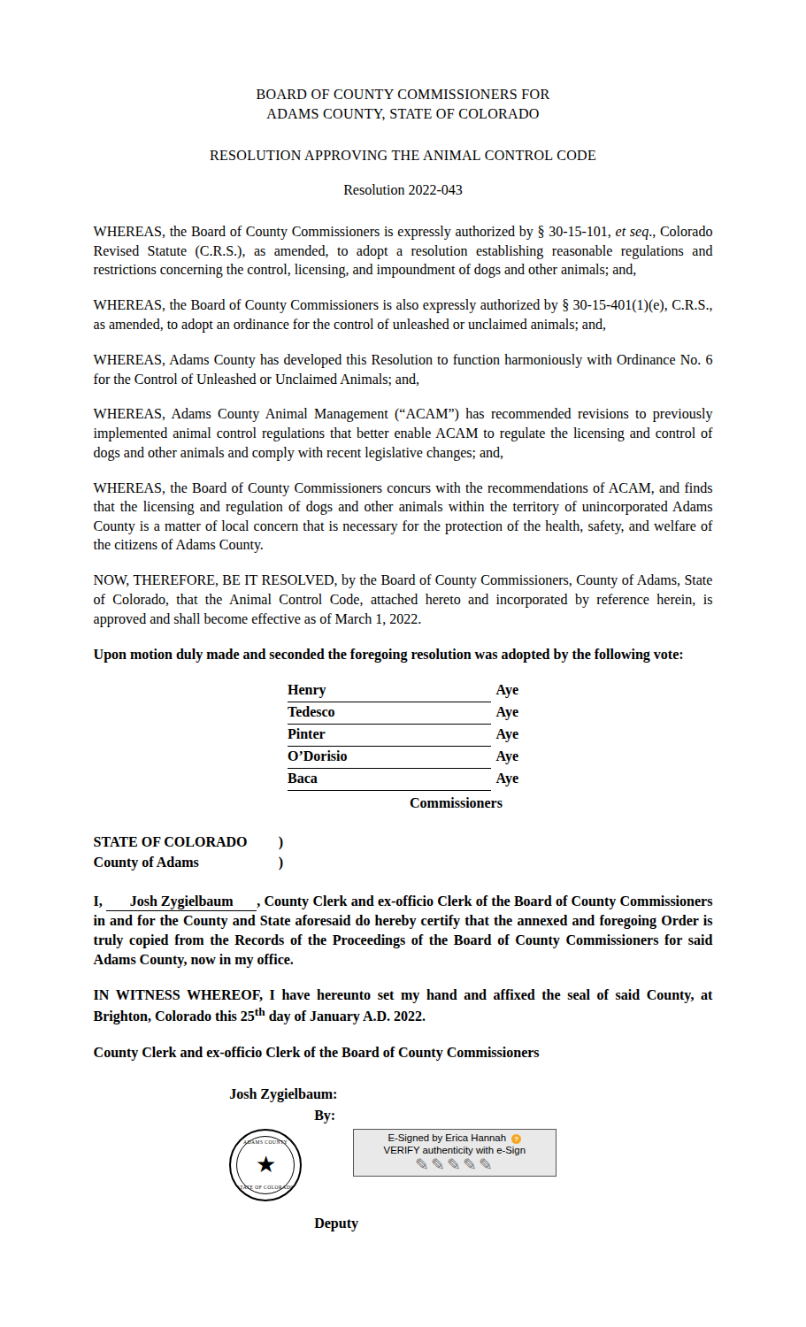BOARD OF COUNTY COMMISSIONERS FOR
ADAMS COUNTY, STATE OF COLORADO
RESOLUTION APPROVING THE ANIMAL CONTROL CODE
Resolution 2022-043
WHEREAS, the Board of County Commissioners is expressly authorized by § 30-15-101, et seq., Colorado Revised Statute (C.R.S.), as amended, to adopt a resolution establishing reasonable regulations and restrictions concerning the control, licensing, and impoundment of dogs and other animals; and,
WHEREAS, the Board of County Commissioners is also expressly authorized by § 30-15-401(1)(e), C.R.S., as amended, to adopt an ordinance for the control of unleashed or unclaimed animals; and,
WHEREAS, Adams County has developed this Resolution to function harmoniously with Ordinance No. 6 for the Control of Unleashed or Unclaimed Animals; and,
WHEREAS, Adams County Animal Management (“ACAM”) has recommended revisions to previously implemented animal control regulations that better enable ACAM to regulate the licensing and control of dogs and other animals and comply with recent legislative changes; and,
WHEREAS, the Board of County Commissioners concurs with the recommendations of ACAM, and finds that the licensing and regulation of dogs and other animals within the territory of unincorporated Adams County is a matter of local concern that is necessary for the protection of the health, safety, and welfare of the citizens of Adams County.
NOW, THEREFORE, BE IT RESOLVED, by the Board of County Commissioners, County of Adams, State of Colorado, that the Animal Control Code, attached hereto and incorporated by reference herein, is approved and shall become effective as of March 1, 2022.
Upon motion duly made and seconded the foregoing resolution was adopted by the following vote:
| Henry | Aye |
| Tedesco | Aye |
| Pinter | Aye |
| O’Dorisio | Aye |
| Baca | Aye |
Commissioners
| STATE OF COLORADO | ) |
| County of Adams | ) |
I, Josh Zygielbaum, County Clerk and ex-officio Clerk of the Board of County Commissioners in and for the County and State aforesaid do hereby certify that the annexed and foregoing Order is truly copied from the Records of the Proceedings of the Board of County Commissioners for said Adams County, now in my office.
IN WITNESS WHEREOF, I have hereunto set my hand and affixed the seal of said County, at Brighton, Colorado this 25th day of January A.D. 2022.
County Clerk and ex-officio Clerk of the Board of County Commissioners
Josh Zygielbaum:
By:
ADAMS COUNTY
★
STATE OF COLORADO
E-Signed by Erica Hannah ?
VERIFY authenticity with e-Sign
✎✎✎✎✎
Deputy